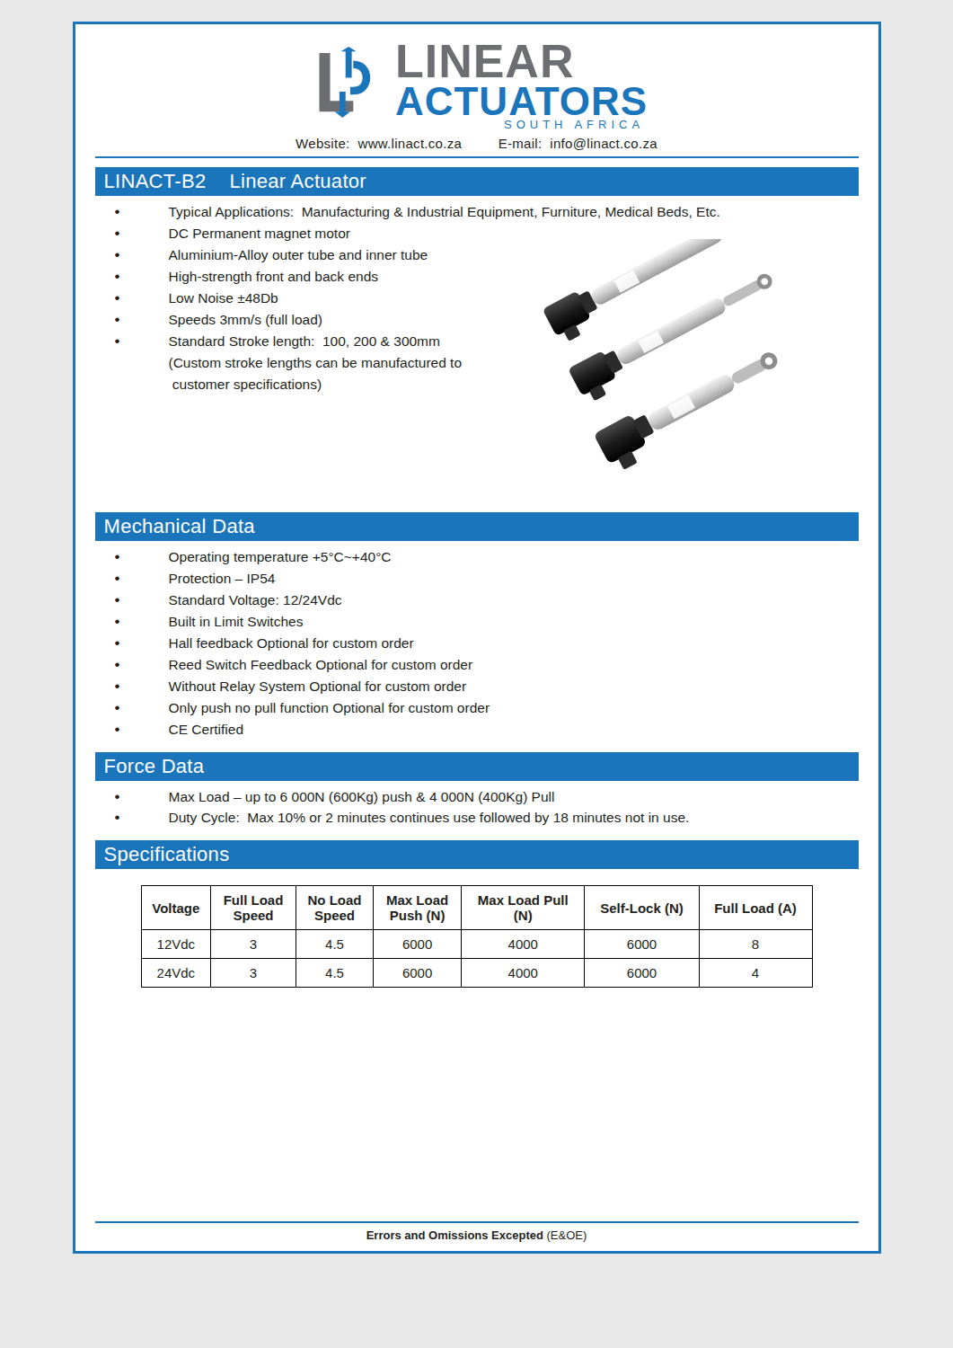LINEAR
ACTUATORS
SOUTH AFRICA
Website: www.linact.co.za E-mail: info@linact.co.za
LINACT-B2 Linear Actuator
Typical Applications: Manufacturing & Industrial Equipment, Furniture, Medical Beds, Etc.
DC Permanent magnet motor
Aluminium-Alloy outer tube and inner tube
High-strength front and back ends
Low Noise ±48Db
Speeds 3mm/s (full load)
Standard Stroke length: 100, 200 & 300mm
(Custom stroke lengths can be manufactured to
customer specifications)
Mechanical Data
Operating temperature +5°C~+40°C
Protection – IP54
Standard Voltage: 12/24Vdc
Built in Limit Switches
Hall feedback Optional for custom order
Reed Switch Feedback Optional for custom order
Without Relay System Optional for custom order
Only push no pull function Optional for custom order
CE Certified
Force Data
Max Load – up to 6 000N (600Kg) push & 4 000N (400Kg) Pull
Duty Cycle: Max 10% or 2 minutes continues use followed by 18 minutes not in use.
Specifications
| Voltage | Full Load Speed | No Load Speed | Max Load Push (N) | Max Load Pull (N) | Self-Lock (N) | Full Load (A) |
| --- | --- | --- | --- | --- | --- | --- |
| 12Vdc | 3 | 4.5 | 6000 | 4000 | 6000 | 8 |
| 24Vdc | 3 | 4.5 | 6000 | 4000 | 6000 | 4 |
Errors and Omissions Excepted (E&OE)